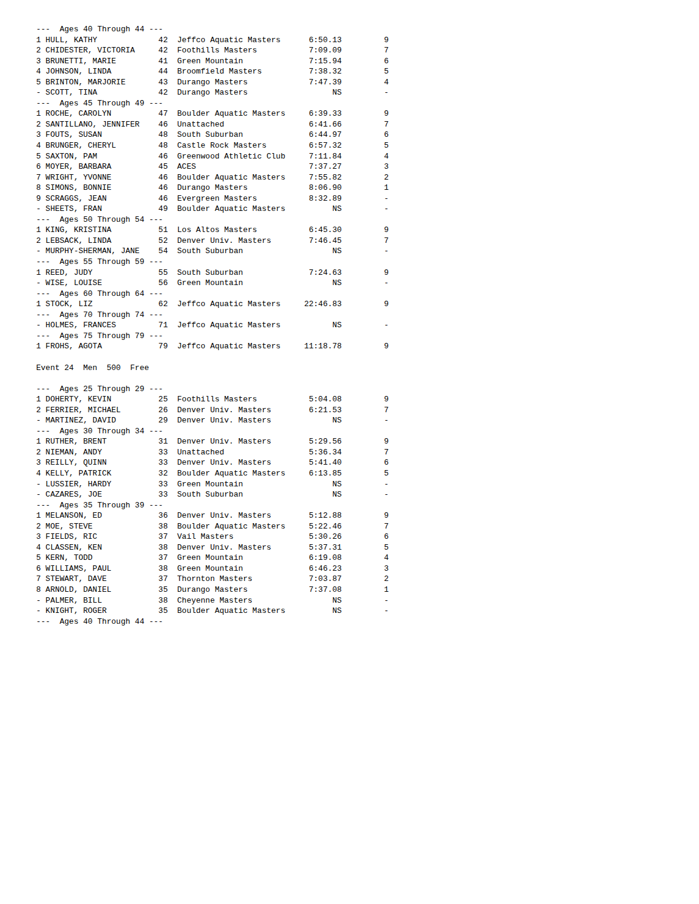---  Ages 40 Through 44 ---
1 HULL, KATHY             42  Jeffco Aquatic Masters      6:50.13         9
2 CHIDESTER, VICTORIA     42  Foothills Masters           7:09.09         7
3 BRUNETTI, MARIE         41  Green Mountain              7:15.94         6
4 JOHNSON, LINDA          44  Broomfield Masters          7:38.32         5
5 BRINTON, MARJORIE       43  Durango Masters             7:47.39         4
- SCOTT, TINA             42  Durango Masters                  NS         -
---  Ages 45 Through 49 ---
1 ROCHE, CAROLYN          47  Boulder Aquatic Masters     6:39.33         9
2 SANTILLANO, JENNIFER    46  Unattached                  6:41.66         7
3 FOUTS, SUSAN            48  South Suburban              6:44.97         6
4 BRUNGER, CHERYL         48  Castle Rock Masters         6:57.32         5
5 SAXTON, PAM             46  Greenwood Athletic Club     7:11.84         4
6 MOYER, BARBARA          45  ACES                        7:37.27         3
7 WRIGHT, YVONNE          46  Boulder Aquatic Masters     7:55.82         2
8 SIMONS, BONNIE          46  Durango Masters             8:06.90         1
9 SCRAGGS, JEAN           46  Evergreen Masters           8:32.89         -
- SHEETS, FRAN            49  Boulder Aquatic Masters          NS         -
---  Ages 50 Through 54 ---
1 KING, KRISTINA          51  Los Altos Masters           6:45.30         9
2 LEBSACK, LINDA          52  Denver Univ. Masters        7:46.45         7
- MURPHY-SHERMAN, JANE    54  South Suburban                   NS         -
---  Ages 55 Through 59 ---
1 REED, JUDY              55  South Suburban              7:24.63         9
- WISE, LOUISE            56  Green Mountain                   NS         -
---  Ages 60 Through 64 ---
1 STOCK, LIZ              62  Jeffco Aquatic Masters     22:46.83         9
---  Ages 70 Through 74 ---
- HOLMES, FRANCES         71  Jeffco Aquatic Masters           NS         -
---  Ages 75 Through 79 ---
1 FROHS, AGOTA            79  Jeffco Aquatic Masters     11:18.78         9

Event 24  Men  500  Free

---  Ages 25 Through 29 ---
1 DOHERTY, KEVIN          25  Foothills Masters           5:04.08         9
2 FERRIER, MICHAEL        26  Denver Univ. Masters        6:21.53         7
- MARTINEZ, DAVID         29  Denver Univ. Masters             NS         -
---  Ages 30 Through 34 ---
1 RUTHER, BRENT           31  Denver Univ. Masters        5:29.56         9
2 NIEMAN, ANDY            33  Unattached                  5:36.34         7
3 REILLY, QUINN           33  Denver Univ. Masters        5:41.40         6
4 KELLY, PATRICK          32  Boulder Aquatic Masters     6:13.85         5
- LUSSIER, HARDY          33  Green Mountain                   NS         -
- CAZARES, JOE            33  South Suburban                   NS         -
---  Ages 35 Through 39 ---
1 MELANSON, ED            36  Denver Univ. Masters        5:12.88         9
2 MOE, STEVE              38  Boulder Aquatic Masters     5:22.46         7
3 FIELDS, RIC             37  Vail Masters                5:30.26         6
4 CLASSEN, KEN            38  Denver Univ. Masters        5:37.31         5
5 KERN, TODD              37  Green Mountain              6:19.08         4
6 WILLIAMS, PAUL          38  Green Mountain              6:46.23         3
7 STEWART, DAVE           37  Thornton Masters            7:03.87         2
8 ARNOLD, DANIEL          35  Durango Masters             7:37.08         1
- PALMER, BILL            38  Cheyenne Masters                 NS         -
- KNIGHT, ROGER           35  Boulder Aquatic Masters          NS         -
---  Ages 40 Through 44 ---